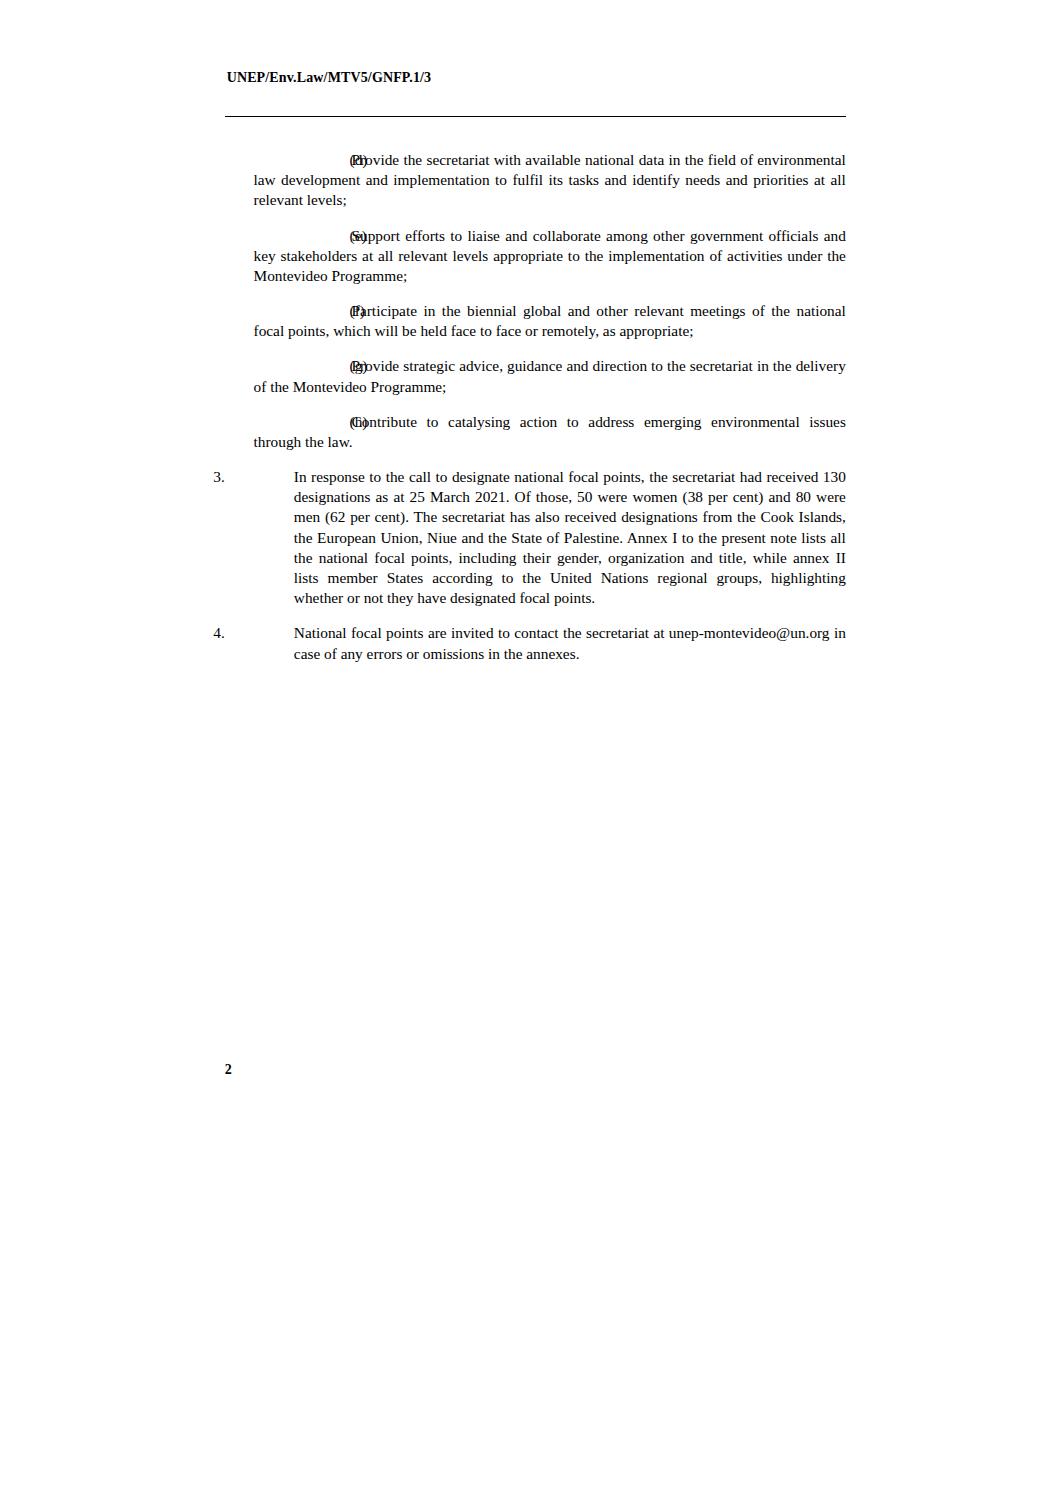UNEP/Env.Law/MTV5/GNFP.1/3
(d) Provide the secretariat with available national data in the field of environmental law development and implementation to fulfil its tasks and identify needs and priorities at all relevant levels;
(e) Support efforts to liaise and collaborate among other government officials and key stakeholders at all relevant levels appropriate to the implementation of activities under the Montevideo Programme;
(f) Participate in the biennial global and other relevant meetings of the national focal points, which will be held face to face or remotely, as appropriate;
(g) Provide strategic advice, guidance and direction to the secretariat in the delivery of the Montevideo Programme;
(h) Contribute to catalysing action to address emerging environmental issues through the law.
3. In response to the call to designate national focal points, the secretariat had received 130 designations as at 25 March 2021. Of those, 50 were women (38 per cent) and 80 were men (62 per cent). The secretariat has also received designations from the Cook Islands, the European Union, Niue and the State of Palestine. Annex I to the present note lists all the national focal points, including their gender, organization and title, while annex II lists member States according to the United Nations regional groups, highlighting whether or not they have designated focal points.
4. National focal points are invited to contact the secretariat at unep-montevideo@un.org in case of any errors or omissions in the annexes.
2